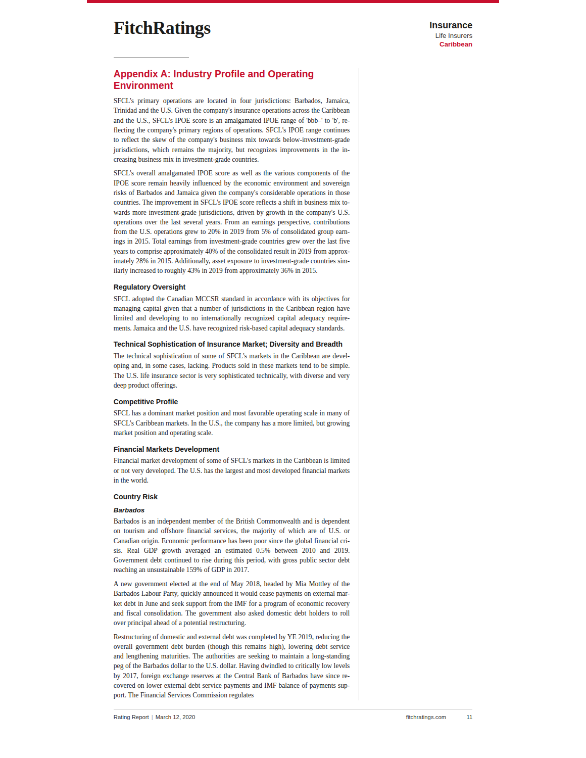Fitch Ratings
Insurance
Life Insurers
Caribbean
Appendix A: Industry Profile and Operating Environment
SFCL's primary operations are located in four jurisdictions: Barbados, Jamaica, Trinidad and the U.S. Given the company's insurance operations across the Caribbean and the U.S., SFCL's IPOE score is an amalgamated IPOE range of 'bbb–' to 'b', reflecting the company's primary regions of operations. SFCL's IPOE range continues to reflect the skew of the company's business mix towards below-investment-grade jurisdictions, which remains the majority, but recognizes improvements in the increasing business mix in investment-grade countries.
SFCL's overall amalgamated IPOE score as well as the various components of the IPOE score remain heavily influenced by the economic environment and sovereign risks of Barbados and Jamaica given the company's considerable operations in those countries. The improvement in SFCL's IPOE score reflects a shift in business mix towards more investment-grade jurisdictions, driven by growth in the company's U.S. operations over the last several years. From an earnings perspective, contributions from the U.S. operations grew to 20% in 2019 from 5% of consolidated group earnings in 2015. Total earnings from investment-grade countries grew over the last five years to comprise approximately 40% of the consolidated result in 2019 from approximately 28% in 2015. Additionally, asset exposure to investment-grade countries similarly increased to roughly 43% in 2019 from approximately 36% in 2015.
Regulatory Oversight
SFCL adopted the Canadian MCCSR standard in accordance with its objectives for managing capital given that a number of jurisdictions in the Caribbean region have limited and developing to no internationally recognized capital adequacy requirements. Jamaica and the U.S. have recognized risk-based capital adequacy standards.
Technical Sophistication of Insurance Market; Diversity and Breadth
The technical sophistication of some of SFCL's markets in the Caribbean are developing and, in some cases, lacking. Products sold in these markets tend to be simple. The U.S. life insurance sector is very sophisticated technically, with diverse and very deep product offerings.
Competitive Profile
SFCL has a dominant market position and most favorable operating scale in many of SFCL's Caribbean markets. In the U.S., the company has a more limited, but growing market position and operating scale.
Financial Markets Development
Financial market development of some of SFCL's markets in the Caribbean is limited or not very developed. The U.S. has the largest and most developed financial markets in the world.
Country Risk
Barbados
Barbados is an independent member of the British Commonwealth and is dependent on tourism and offshore financial services, the majority of which are of U.S. or Canadian origin. Economic performance has been poor since the global financial crisis. Real GDP growth averaged an estimated 0.5% between 2010 and 2019. Government debt continued to rise during this period, with gross public sector debt reaching an unsustainable 159% of GDP in 2017.
A new government elected at the end of May 2018, headed by Mia Mottley of the Barbados Labour Party, quickly announced it would cease payments on external market debt in June and seek support from the IMF for a program of economic recovery and fiscal consolidation. The government also asked domestic debt holders to roll over principal ahead of a potential restructuring.
Restructuring of domestic and external debt was completed by YE 2019, reducing the overall government debt burden (though this remains high), lowering debt service and lengthening maturities. The authorities are seeking to maintain a long-standing peg of the Barbados dollar to the U.S. dollar. Having dwindled to critically low levels by 2017, foreign exchange reserves at the Central Bank of Barbados have since recovered on lower external debt service payments and IMF balance of payments support. The Financial Services Commission regulates
Rating Report | March 12, 2020
fitchratings.com 11